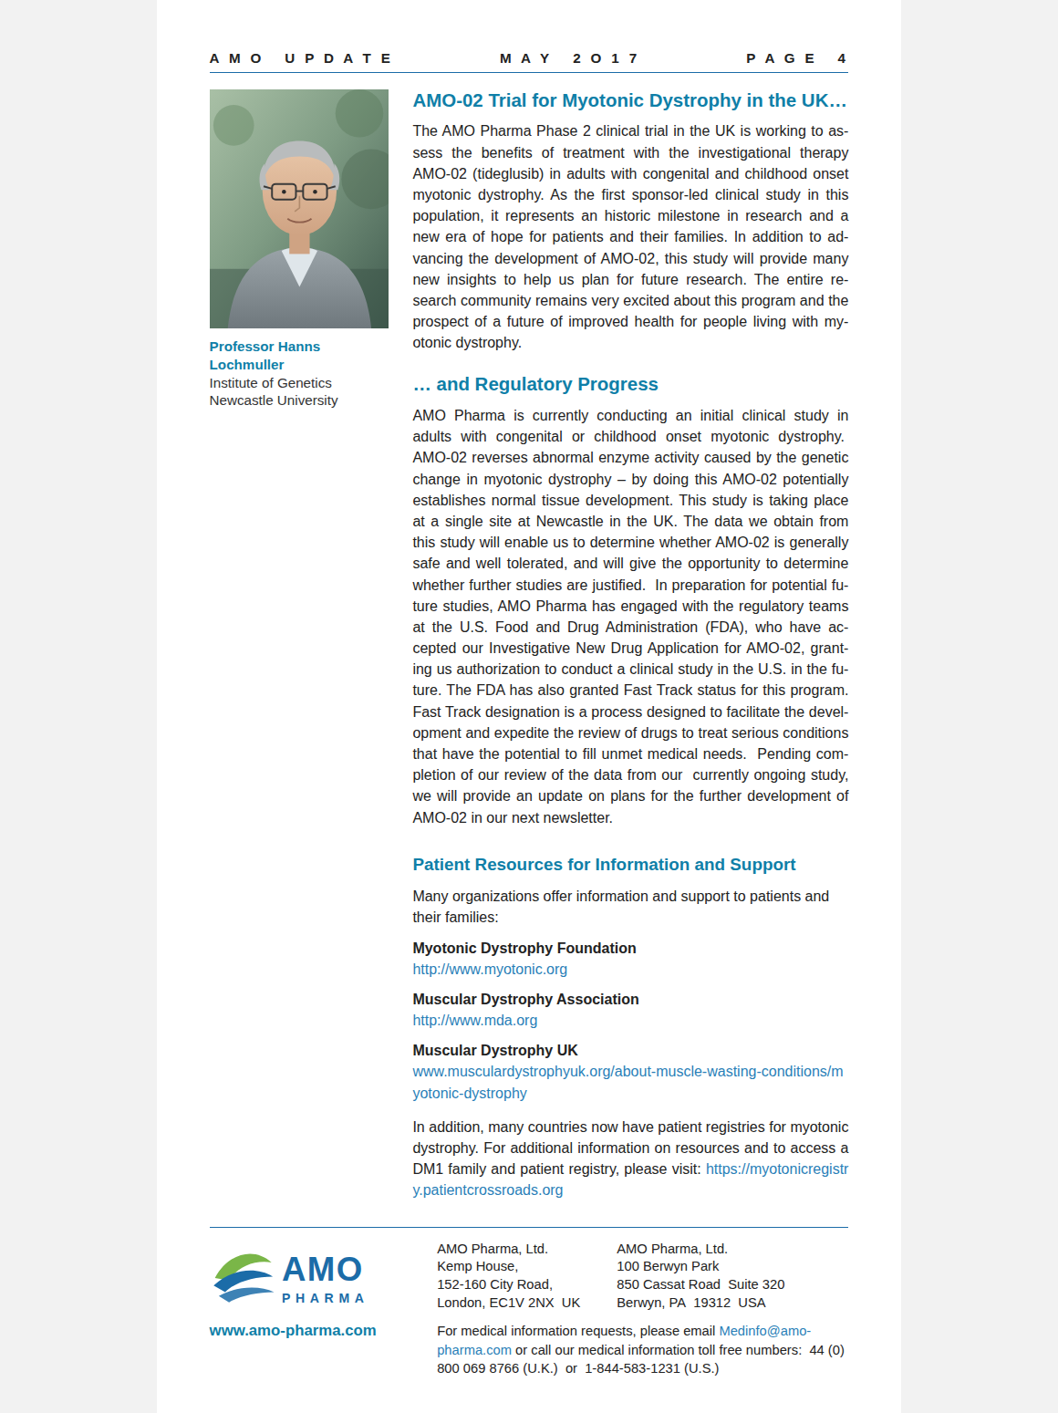A M O U P D A T E
M A Y 2 O 1 7
P A G E 4
Professor Hanns Lochmuller Institute of Genetics Newcastle University
AMO-02 Trial for Myotonic Dystrophy in the UK…
The AMO Pharma Phase 2 clinical trial in the UK is working to assess the benefits of treatment with the investigational therapy AMO-02 (tideglusib) in adults with congenital and childhood onset myotonic dystrophy. As the first sponsor-led clinical study in this population, it represents an historic milestone in research and a new era of hope for patients and their families. In addition to advancing the development of AMO-02, this study will provide many new insights to help us plan for future research. The entire research community remains very excited about this program and the prospect of a future of improved health for people living with myotonic dystrophy.
… and Regulatory Progress
AMO Pharma is currently conducting an initial clinical study in adults with congenital or childhood onset myotonic dystrophy. AMO-02 reverses abnormal enzyme activity caused by the genetic change in myotonic dystrophy – by doing this AMO-02 potentially establishes normal tissue development. This study is taking place at a single site at Newcastle in the UK. The data we obtain from this study will enable us to determine whether AMO-02 is generally safe and well tolerated, and will give the opportunity to determine whether further studies are justified. In preparation for potential future studies, AMO Pharma has engaged with the regulatory teams at the U.S. Food and Drug Administration (FDA), who have accepted our Investigative New Drug Application for AMO-02, granting us authorization to conduct a clinical study in the U.S. in the future. The FDA has also granted Fast Track status for this program. Fast Track designation is a process designed to facilitate the development and expedite the review of drugs to treat serious conditions that have the potential to fill unmet medical needs. Pending completion of our review of the data from our currently ongoing study, we will provide an update on plans for the further development of AMO-02 in our next newsletter.
Patient Resources for Information and Support
Many organizations offer information and support to patients and their families:
Myotonic Dystrophy Foundation
http://www.myotonic.org
Muscular Dystrophy Association
http://www.mda.org
Muscular Dystrophy UK
www.musculardystrophyuk.org/about-muscle-wasting-conditions/myotonic-dystrophy
In addition, many countries now have patient registries for myotonic dystrophy. For additional information on resources and to access a DM1 family and patient registry, please visit: https://myotonicregistry.patientcrossroads.org
AMO PHARMA
www.amo-pharma.com
AMO Pharma, Ltd. Kemp House, 152-160 City Road, London, EC1V 2NX UK
AMO Pharma, Ltd. 100 Berwyn Park 850 Cassat Road Suite 320 Berwyn, PA 19312 USA
For medical information requests, please email Medinfo@amo-pharma.com or call our medical information toll free numbers: 44 (0) 800 069 8766 (U.K.) or 1-844-583-1231 (U.S.)